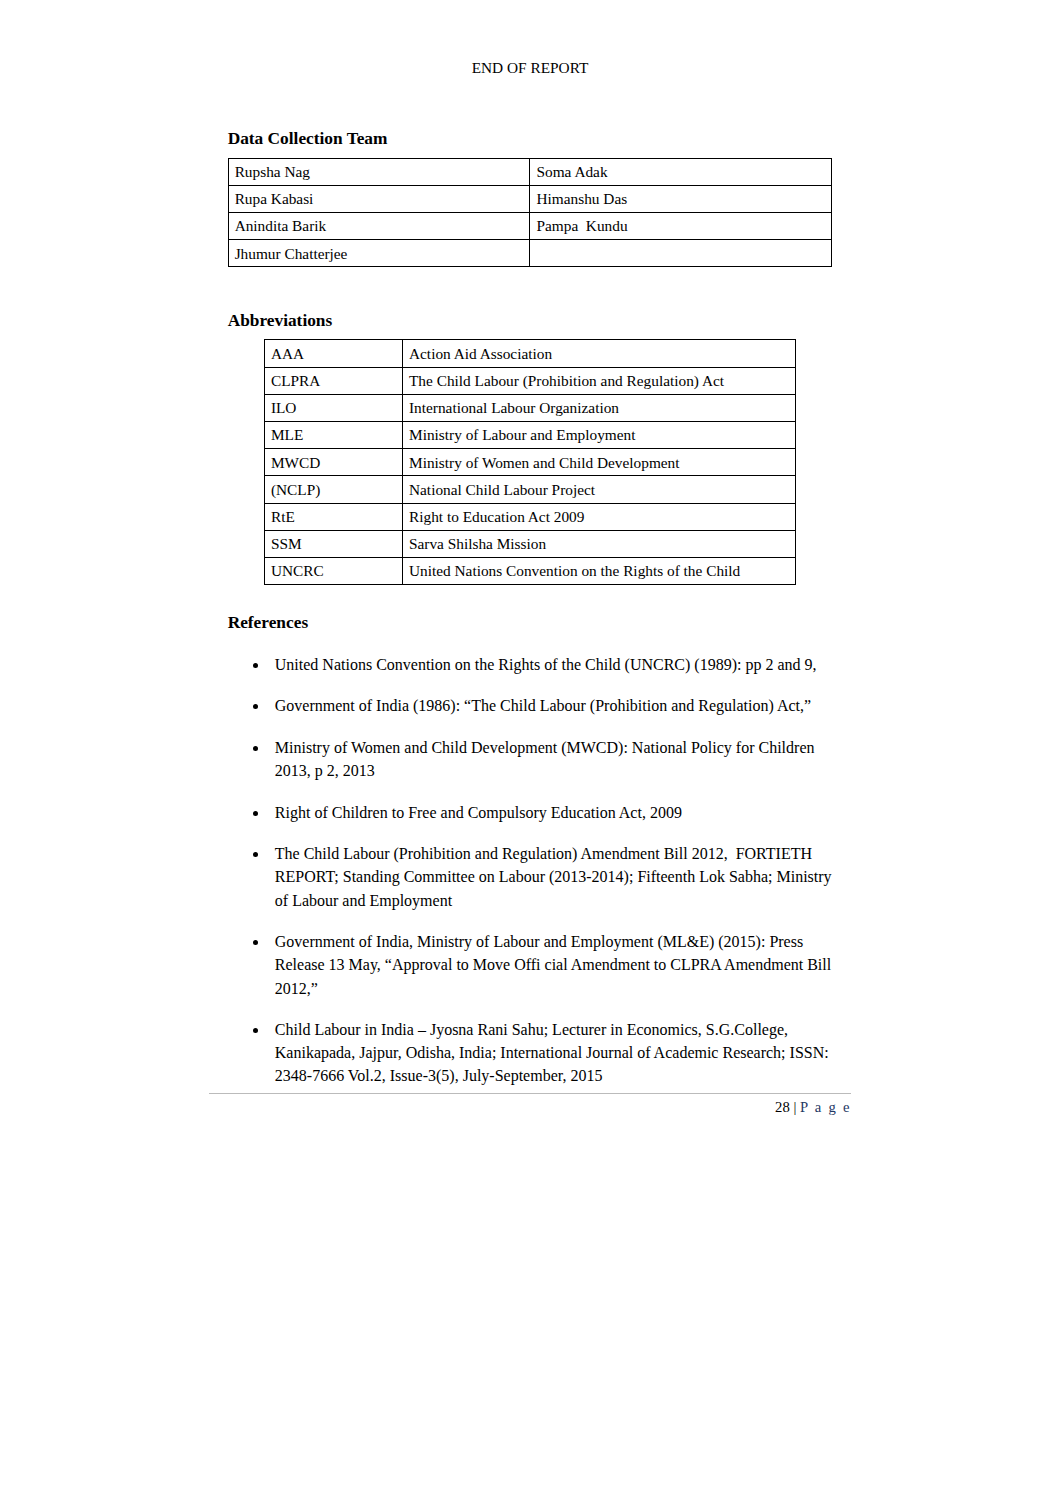END OF REPORT
Data Collection Team
| Rupsha Nag | Soma Adak |
| Rupa Kabasi | Himanshu Das |
| Anindita Barik | Pampa Kundu |
| Jhumur Chatterjee | |
Abbreviations
| AAA | Action Aid Association |
| CLPRA | The Child Labour (Prohibition and Regulation) Act |
| ILO | International Labour Organization |
| MLE | Ministry of Labour and Employment |
| MWCD | Ministry of Women and Child Development |
| (NCLP) | National Child Labour Project |
| RtE | Right to Education Act 2009 |
| SSM | Sarva Shilsha Mission |
| UNCRC | United Nations Convention on the Rights of the Child |
References
United Nations Convention on the Rights of the Child (UNCRC) (1989): pp 2 and 9,
Government of India (1986): “The Child Labour (Prohibition and Regulation) Act,”
Ministry of Women and Child Development (MWCD): National Policy for Children 2013, p 2, 2013
Right of Children to Free and Compulsory Education Act, 2009
The Child Labour (Prohibition and Regulation) Amendment Bill 2012, FORTIETH REPORT; Standing Committee on Labour (2013-2014); Fifteenth Lok Sabha; Ministry of Labour and Employment
Government of India, Ministry of Labour and Employment (ML&E) (2015): Press Release 13 May, “Approval to Move Offi cial Amendment to CLPRA Amendment Bill 2012,”
Child Labour in India – Jyosna Rani Sahu; Lecturer in Economics, S.G.College, Kanikapada, Jajpur, Odisha, India; International Journal of Academic Research; ISSN: 2348-7666 Vol.2, Issue-3(5), July-September, 2015
28 | P a g e